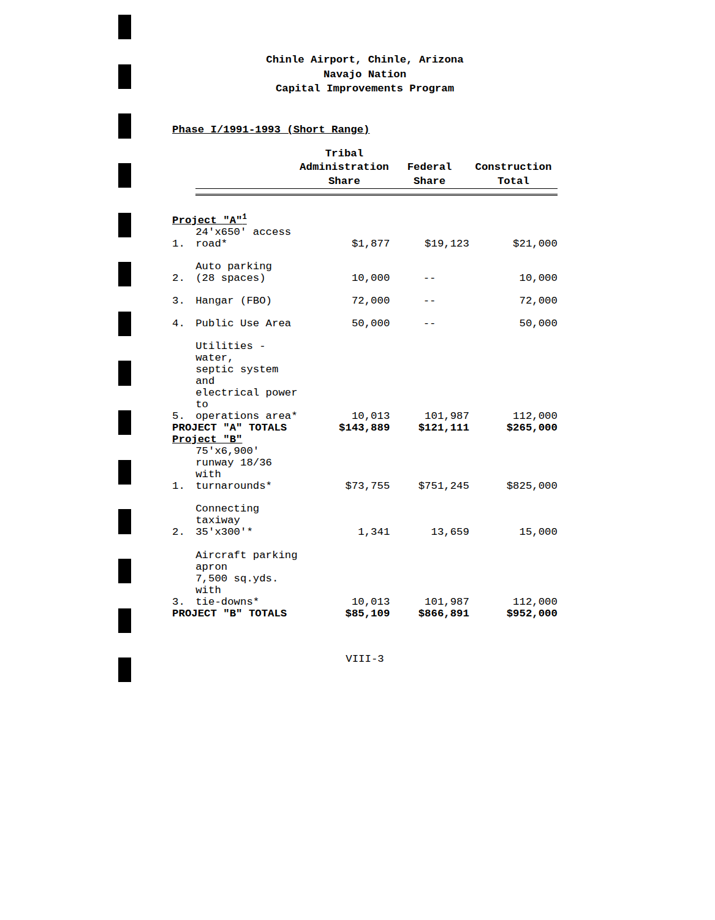Chinle Airport, Chinle, Arizona
Navajo Nation
Capital Improvements Program
Phase I/1991-1993 (Short Range)
| | | Tribal Administration Share | Federal Share | Construction Total |
| --- | --- | --- | --- | --- |
| Project "A" 1 |
| 1. | 24'x650' access road* | $1,877 | $19,123 | $21,000 |
| 2. | Auto parking (28 spaces) | 10,000 | -- | 10,000 |
| 3. | Hangar (FBO) | 72,000 | -- | 72,000 |
| 4. | Public Use Area | 50,000 | -- | 50,000 |
| 5. | Utilities - water, septic system and electrical power to operations area* | 10,013 | 101,987 | 112,000 |
| PROJECT "A" TOTALS | $143,889 | $121,111 | $265,000 |
| Project "B" |
| 1. | 75'x6,900' runway 18/36 with turnarounds* | $73,755 | $751,245 | $825,000 |
| 2. | Connecting taxiway 35'x300'* | 1,341 | 13,659 | 15,000 |
| 3. | Aircraft parking apron 7,500 sq.yds. with tie-downs* | 10,013 | 101,987 | 112,000 |
| PROJECT "B" TOTALS | $85,109 | $866,891 | $952,000 |
VIII-3